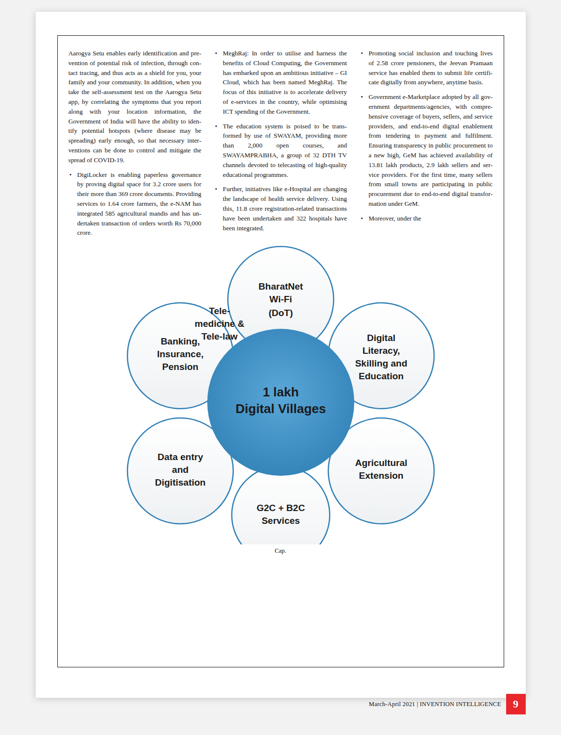Aarogya Setu enables early identification and prevention of potential risk of infection, through contact tracing, and thus acts as a shield for you, your family and your community. In addition, when you take the self-assessment test on the Aarogya Setu app, by correlating the symptoms that you report along with your location information, the Government of India will have the ability to identify potential hotspots (where disease may be spreading) early enough, so that necessary interventions can be done to control and mitigate the spread of COVID-19.
DigiLocker is enabling paperless governance by proving digital space for 3.2 crore users for their more than 369 crore documents. Providing services to 1.64 crore farmers, the e-NAM has integrated 585 agricultural mandis and has undertaken transaction of orders worth Rs 70,000 crore.
MeghRaj: In order to utilise and harness the benefits of Cloud Computing, the Government has embarked upon an ambitious initiative – GI Cloud, which has been named MeghRaj. The focus of this initiative is to accelerate delivery of e-services in the country, while optimising ICT spending of the Government.
The education system is poised to be transformed by use of SWAYAM, providing more than 2,000 open courses, and SWAYAMPRABHA, a group of 32 DTH TV channels devoted to telecasting of high-quality educational programmes.
Further, initiatives like e-Hospital are changing the landscape of health service delivery. Using this, 11.8 crore registration-related transactions have been undertaken and 322 hospitals have been integrated.
Promoting social inclusion and touching lives of 2.58 crore pensioners, the Jeevan Pramaan service has enabled them to submit life certificate digitally from anywhere, anytime basis.
Government e-Marketplace adopted by all government departments/agencies, with comprehensive coverage of buyers, sellers, and service providers, and end-to-end digital enablement from tendering to payment and fulfilment. Ensuring transparency in public procurement to a new high, GeM has achieved availability of 13.81 lakh products, 2.9 lakh sellers and service providers. For the first time, many sellers from small towns are participating in public procurement due to end-to-end digital transformation under GeM.
Moreover, under the
BharatNet Wi-Fi (DoT) Digital Literacy, Skilling and Education Agricultural Extension G2C + B2C Services Data entry and Digitisation Banking, Insurance, Pension Tele- medicine & Tele-law 1 lakh Digital Villages
Cap.
March-April 2021 | INVENTION INTELLIGENCE
9